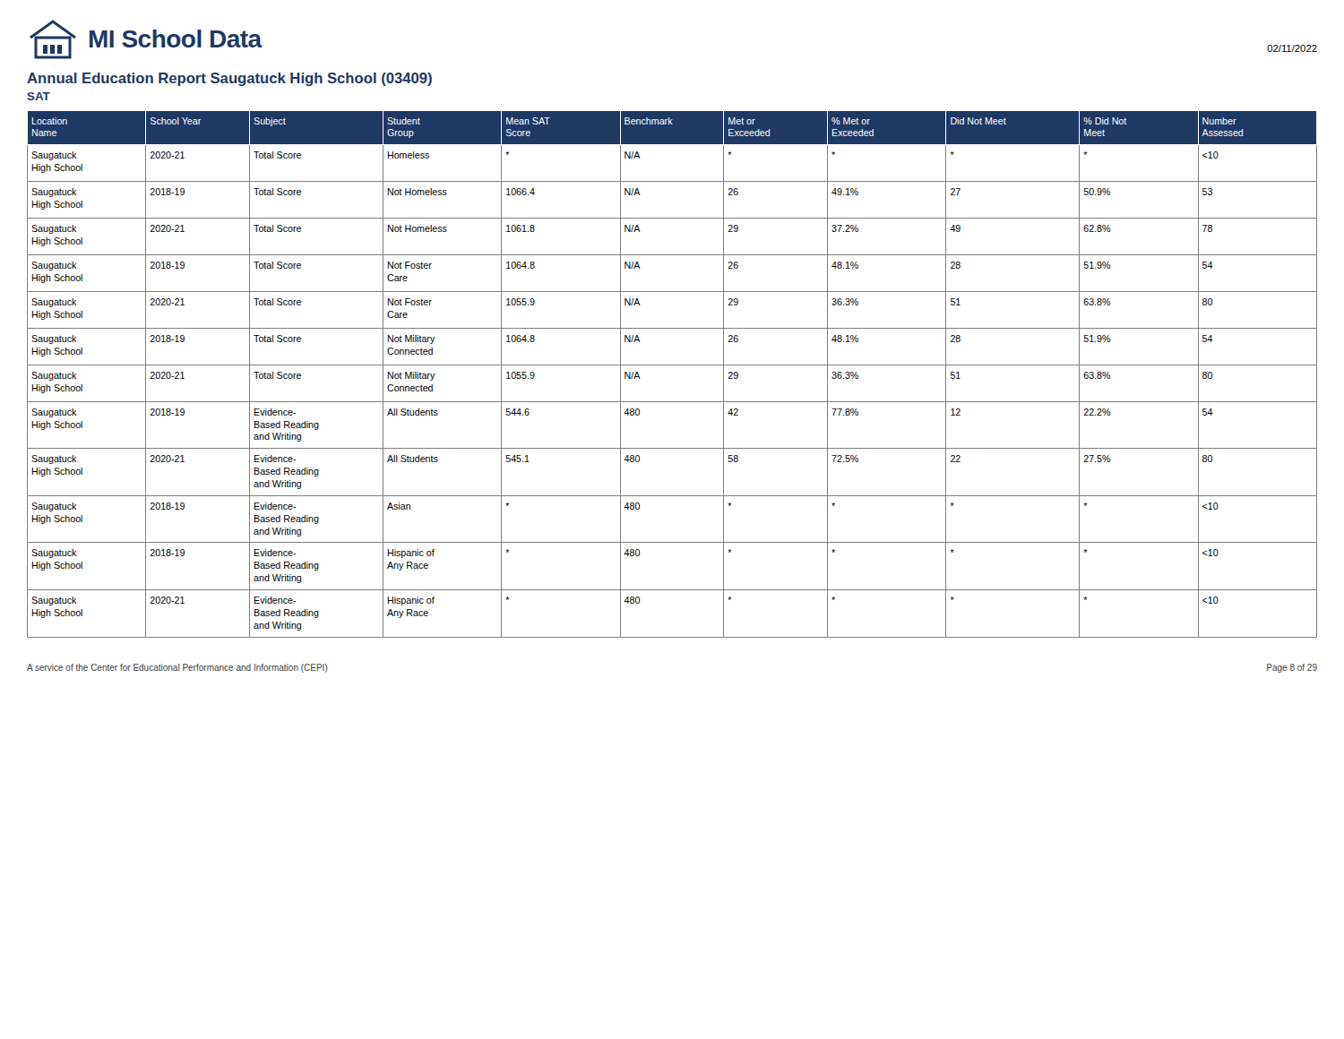MI School Data
02/11/2022
Annual Education Report Saugatuck High School (03409)
SAT
| Location Name | School Year | Subject | Student Group | Mean SAT Score | Benchmark | Met or Exceeded | % Met or Exceeded | Did Not Meet | % Did Not Meet | Number Assessed |
| --- | --- | --- | --- | --- | --- | --- | --- | --- | --- | --- |
| Saugatuck High School | 2020-21 | Total Score | Homeless | * | N/A | * | * | * | * | <10 |
| Saugatuck High School | 2018-19 | Total Score | Not Homeless | 1066.4 | N/A | 26 | 49.1% | 27 | 50.9% | 53 |
| Saugatuck High School | 2020-21 | Total Score | Not Homeless | 1061.8 | N/A | 29 | 37.2% | 49 | 62.8% | 78 |
| Saugatuck High School | 2018-19 | Total Score | Not Foster Care | 1064.8 | N/A | 26 | 48.1% | 28 | 51.9% | 54 |
| Saugatuck High School | 2020-21 | Total Score | Not Foster Care | 1055.9 | N/A | 29 | 36.3% | 51 | 63.8% | 80 |
| Saugatuck High School | 2018-19 | Total Score | Not Military Connected | 1064.8 | N/A | 26 | 48.1% | 28 | 51.9% | 54 |
| Saugatuck High School | 2020-21 | Total Score | Not Military Connected | 1055.9 | N/A | 29 | 36.3% | 51 | 63.8% | 80 |
| Saugatuck High School | 2018-19 | Evidence- Based Reading and Writing | All Students | 544.6 | 480 | 42 | 77.8% | 12 | 22.2% | 54 |
| Saugatuck High School | 2020-21 | Evidence- Based Reading and Writing | All Students | 545.1 | 480 | 58 | 72.5% | 22 | 27.5% | 80 |
| Saugatuck High School | 2018-19 | Evidence- Based Reading and Writing | Asian | * | 480 | * | * | * | * | <10 |
| Saugatuck High School | 2018-19 | Evidence- Based Reading and Writing | Hispanic of Any Race | * | 480 | * | * | * | * | <10 |
| Saugatuck High School | 2020-21 | Evidence- Based Reading and Writing | Hispanic of Any Race | * | 480 | * | * | * | * | <10 |
A service of the Center for Educational Performance and Information (CEPI)
Page 8 of 29